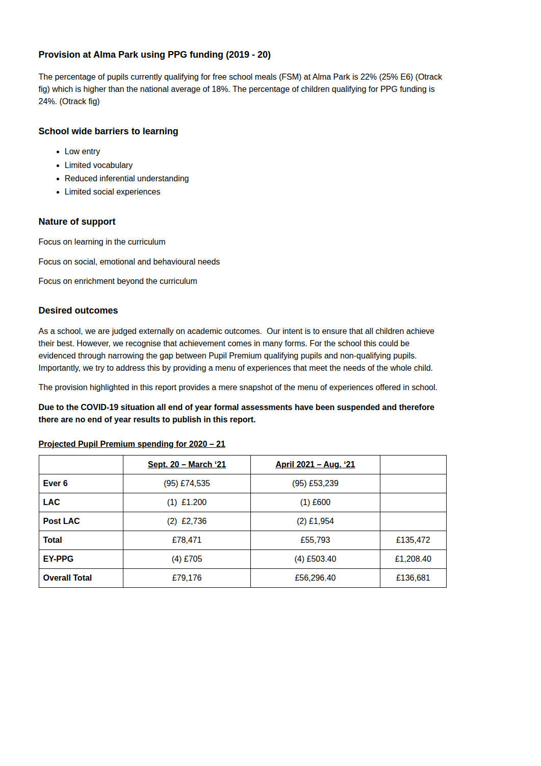Provision at Alma Park using PPG funding (2019 - 20)
The percentage of pupils currently qualifying for free school meals (FSM) at Alma Park is 22% (25% E6) (Otrack fig) which is higher than the national average of 18%. The percentage of children qualifying for PPG funding is 24%. (Otrack fig)
School wide barriers to learning
Low entry
Limited vocabulary
Reduced inferential understanding
Limited social experiences
Nature of support
Focus on learning in the curriculum
Focus on social, emotional and behavioural needs
Focus on enrichment beyond the curriculum
Desired outcomes
As a school, we are judged externally on academic outcomes. Our intent is to ensure that all children achieve their best. However, we recognise that achievement comes in many forms. For the school this could be evidenced through narrowing the gap between Pupil Premium qualifying pupils and non-qualifying pupils. Importantly, we try to address this by providing a menu of experiences that meet the needs of the whole child.
The provision highlighted in this report provides a mere snapshot of the menu of experiences offered in school.
Due to the COVID-19 situation all end of year formal assessments have been suspended and therefore there are no end of year results to publish in this report.
Projected Pupil Premium spending for 2020 – 21
| | Sept. 20 – March ‘21 | April 2021 – Aug. ‘21 | |
| --- | --- | --- | --- |
| Ever 6 | (95) £74,535 | (95) £53,239 | |
| LAC | (1) £1.200 | (1) £600 | |
| Post LAC | (2) £2,736 | (2) £1,954 | |
| Total | £78,471 | £55,793 | £135,472 |
| EY-PPG | (4) £705 | (4) £503.40 | £1,208.40 |
| Overall Total | £79,176 | £56,296.40 | £136,681 |